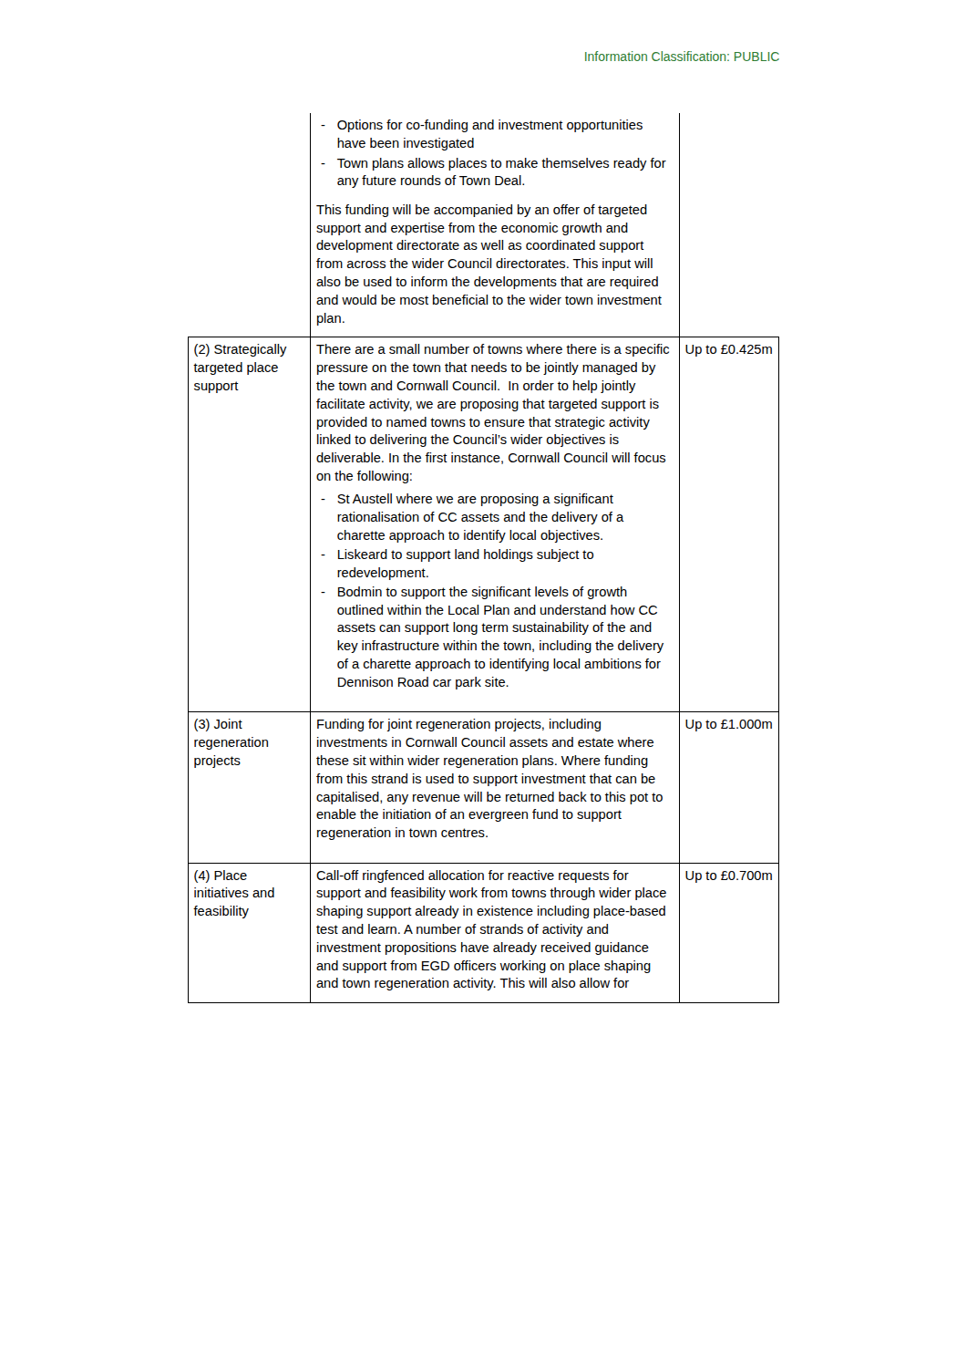Information Classification: PUBLIC
| | Options for co-funding and investment opportunities have been investigated Town plans allows places to make themselves ready for any future rounds of Town Deal. This funding will be accompanied by an offer of targeted support and expertise from the economic growth and development directorate as well as coordinated support from across the wider Council directorates. This input will also be used to inform the developments that are required and would be most beneficial to the wider town investment plan. | |
| (2) Strategically targeted place support | There are a small number of towns where there is a specific pressure on the town that needs to be jointly managed by the town and Cornwall Council. In order to help jointly facilitate activity, we are proposing that targeted support is provided to named towns to ensure that strategic activity linked to delivering the Council’s wider objectives is deliverable. In the first instance, Cornwall Council will focus on the following: St Austell where we are proposing a significant rationalisation of CC assets and the delivery of a charette approach to identify local objectives. Liskeard to support land holdings subject to redevelopment. Bodmin to support the significant levels of growth outlined within the Local Plan and understand how CC assets can support long term sustainability of the and key infrastructure within the town, including the delivery of a charette approach to identifying local ambitions for Dennison Road car park site. | Up to £0.425m |
| (3) Joint regeneration projects | Funding for joint regeneration projects, including investments in Cornwall Council assets and estate where these sit within wider regeneration plans. Where funding from this strand is used to support investment that can be capitalised, any revenue will be returned back to this pot to enable the initiation of an evergreen fund to support regeneration in town centres. | Up to £1.000m |
| (4) Place initiatives and feasibility | Call-off ringfenced allocation for reactive requests for support and feasibility work from towns through wider place shaping support already in existence including place-based test and learn. A number of strands of activity and investment propositions have already received guidance and support from EGD officers working on place shaping and town regeneration activity. This will also allow for | Up to £0.700m |